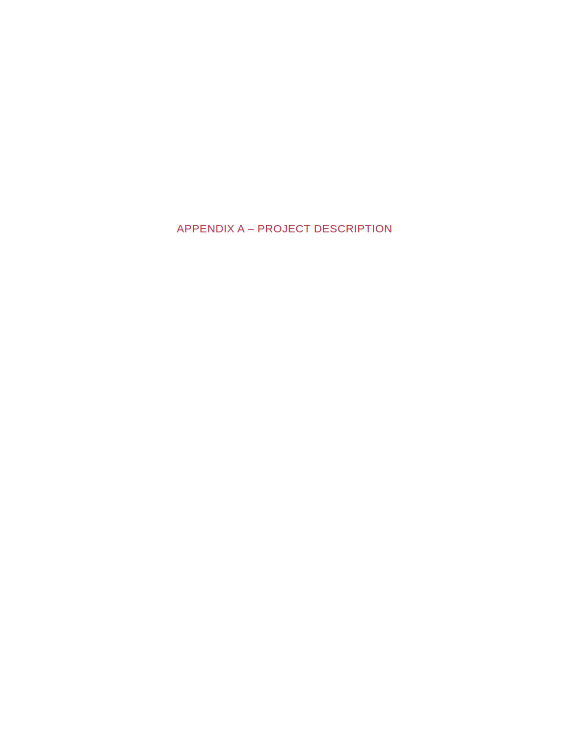APPENDIX A – PROJECT DESCRIPTION